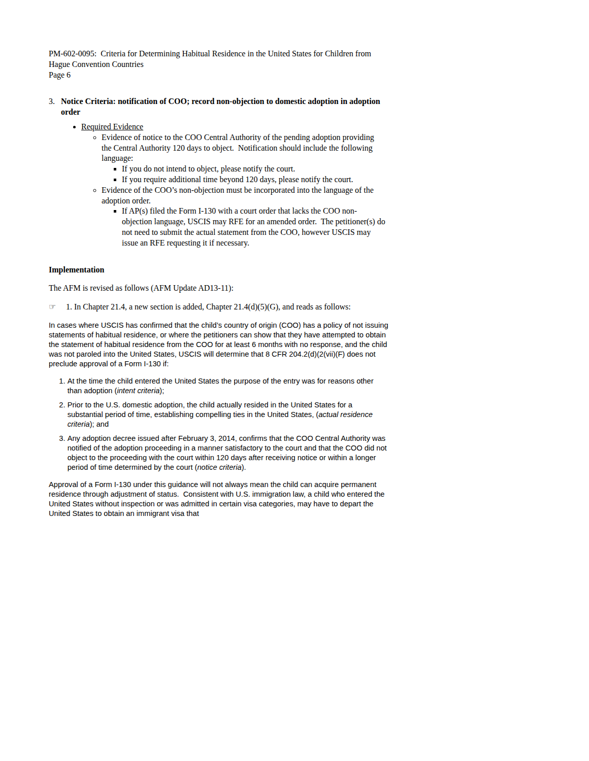PM-602-0095: Criteria for Determining Habitual Residence in the United States for Children from Hague Convention Countries
Page 6
3. Notice Criteria: notification of COO; record non-objection to domestic adoption in adoption order
Required Evidence
Evidence of notice to the COO Central Authority of the pending adoption providing the Central Authority 120 days to object. Notification should include the following language:
If you do not intend to object, please notify the court.
If you require additional time beyond 120 days, please notify the court.
Evidence of the COO’s non-objection must be incorporated into the language of the adoption order.
If AP(s) filed the Form I-130 with a court order that lacks the COO non-objection language, USCIS may RFE for an amended order. The petitioner(s) do not need to submit the actual statement from the COO, however USCIS may issue an RFE requesting it if necessary.
Implementation
The AFM is revised as follows (AFM Update AD13-11):
☞ 1. In Chapter 21.4, a new section is added, Chapter 21.4(d)(5)(G), and reads as follows:
In cases where USCIS has confirmed that the child’s country of origin (COO) has a policy of not issuing statements of habitual residence, or where the petitioners can show that they have attempted to obtain the statement of habitual residence from the COO for at least 6 months with no response, and the child was not paroled into the United States, USCIS will determine that 8 CFR 204.2(d)(2(vii)(F) does not preclude approval of a Form I-130 if:
At the time the child entered the United States the purpose of the entry was for reasons other than adoption (intent criteria);
Prior to the U.S. domestic adoption, the child actually resided in the United States for a substantial period of time, establishing compelling ties in the United States, (actual residence criteria); and
Any adoption decree issued after February 3, 2014, confirms that the COO Central Authority was notified of the adoption proceeding in a manner satisfactory to the court and that the COO did not object to the proceeding with the court within 120 days after receiving notice or within a longer period of time determined by the court (notice criteria).
Approval of a Form I-130 under this guidance will not always mean the child can acquire permanent residence through adjustment of status. Consistent with U.S. immigration law, a child who entered the United States without inspection or was admitted in certain visa categories, may have to depart the United States to obtain an immigrant visa that